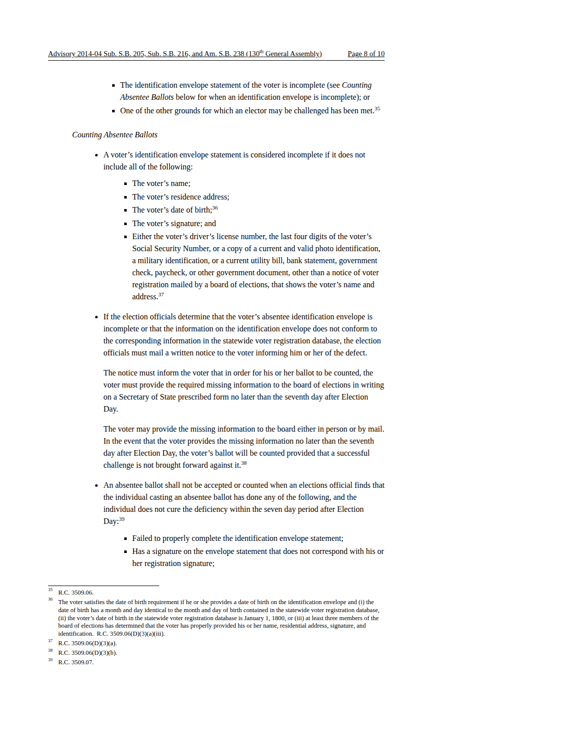Advisory 2014-04 Sub. S.B. 205, Sub. S.B. 216, and Am. S.B. 238 (130th General Assembly) Page 8 of 10
The identification envelope statement of the voter is incomplete (see Counting Absentee Ballots below for when an identification envelope is incomplete); or
One of the other grounds for which an elector may be challenged has been met.35
Counting Absentee Ballots
A voter’s identification envelope statement is considered incomplete if it does not include all of the following:
The voter’s name;
The voter’s residence address;
The voter’s date of birth;36
The voter’s signature; and
Either the voter’s driver’s license number, the last four digits of the voter’s Social Security Number, or a copy of a current and valid photo identification, a military identification, or a current utility bill, bank statement, government check, paycheck, or other government document, other than a notice of voter registration mailed by a board of elections, that shows the voter’s name and address.37
If the election officials determine that the voter’s absentee identification envelope is incomplete or that the information on the identification envelope does not conform to the corresponding information in the statewide voter registration database, the election officials must mail a written notice to the voter informing him or her of the defect.
The notice must inform the voter that in order for his or her ballot to be counted, the voter must provide the required missing information to the board of elections in writing on a Secretary of State prescribed form no later than the seventh day after Election Day.
The voter may provide the missing information to the board either in person or by mail. In the event that the voter provides the missing information no later than the seventh day after Election Day, the voter’s ballot will be counted provided that a successful challenge is not brought forward against it.38
An absentee ballot shall not be accepted or counted when an elections official finds that the individual casting an absentee ballot has done any of the following, and the individual does not cure the deficiency within the seven day period after Election Day:39
Failed to properly complete the identification envelope statement;
Has a signature on the envelope statement that does not correspond with his or her registration signature;
35 R.C. 3509.06.
36 The voter satisfies the date of birth requirement if he or she provides a date of birth on the identification envelope and (i) the date of birth has a month and day identical to the month and day of birth contained in the statewide voter registration database, (ii) the voter’s date of birth in the statewide voter registration database is January 1, 1800, or (iii) at least three members of the board of elections has determined that the voter has properly provided his or her name, residential address, signature, and identification. R.C. 3509.06(D)(3)(a)(iii).
37 R.C. 3509.06(D)(3)(a).
38 R.C. 3509.06(D)(3)(b).
39 R.C. 3509.07.